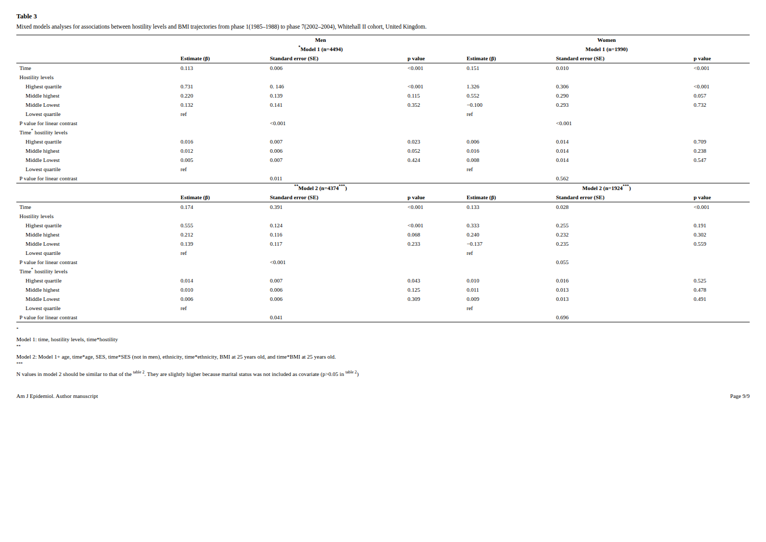Table 3
Mixed models analyses for associations between hostility levels and BMI trajectories from phase 1(1985–1988) to phase 7(2002–2004), Whitehall II cohort, United Kingdom.
| | Men | Women |
| --- | --- | --- |
| | * Model 1 (n=4494) | Model 1 (n=1990) |
| | Estimate (β) | Standard error (SE) | p value | Estimate (β) | Standard error (SE) | p value |
| Time | 0.113 | 0.006 | <0.001 | 0.151 | 0.010 | <0.001 |
| Hostility levels | | | | | | |
| Highest quartile | 0.731 | 0. 146 | <0.001 | 1.326 | 0.306 | <0.001 |
| Middle highest | 0.220 | 0.139 | 0.115 | 0.552 | 0.290 | 0.057 |
| Middle Lowest | 0.132 | 0.141 | 0.352 | −0.100 | 0.293 | 0.732 |
| Lowest quartile | ref | | | ref | | |
| P value for linear contrast | | <0.001 | | | <0.001 | |
| Time * hostility levels | | | | | | |
| Highest quartile | 0.016 | 0.007 | 0.023 | 0.006 | 0.014 | 0.709 |
| Middle highest | 0.012 | 0.006 | 0.052 | 0.016 | 0.014 | 0.238 |
| Middle Lowest | 0.005 | 0.007 | 0.424 | 0.008 | 0.014 | 0.547 |
| Lowest quartile | ref | | | ref | | |
| P value for linear contrast | | 0.011 | | | 0.562 | |
| | ** Model 2 (n=4374 *** ) | Model 2 (n=1924 *** ) |
| | Estimate (β) | Standard error (SE) | p value | Estimate (β) | Standard error (SE) | p value |
| Time | 0.174 | 0.391 | <0.001 | 0.133 | 0.028 | <0.001 |
| Hostility levels | | | | | | |
| Highest quartile | 0.555 | 0.124 | <0.001 | 0.333 | 0.255 | 0.191 |
| Middle highest | 0.212 | 0.116 | 0.068 | 0.240 | 0.232 | 0.302 |
| Middle Lowest | 0.139 | 0.117 | 0.233 | −0.137 | 0.235 | 0.559 |
| Lowest quartile | ref | | | ref | | |
| P value for linear contrast | | <0.001 | | | 0.055 | |
| Time * hostility levels | | | | | | |
| Highest quartile | 0.014 | 0.007 | 0.043 | 0.010 | 0.016 | 0.525 |
| Middle highest | 0.010 | 0.006 | 0.125 | 0.011 | 0.013 | 0.478 |
| Middle Lowest | 0.006 | 0.006 | 0.309 | 0.009 | 0.013 | 0.491 |
| Lowest quartile | ref | | | ref | | |
| P value for linear contrast | | 0.041 | | | 0.696 | |
*
Model 1: time, hostility levels, time*hostility
**
Model 2: Model 1+ age, time*age, SES, time*SES (not in men), ethnicity, time*ethnicity, BMI at 25 years old, and time*BMI at 25 years old.
***
N values in model 2 should be similar to that of the table 2. They are slightly higher because marital status was not included as covariate (p>0.05 in table 2)
Am J Epidemiol. Author manuscript Page 9/9